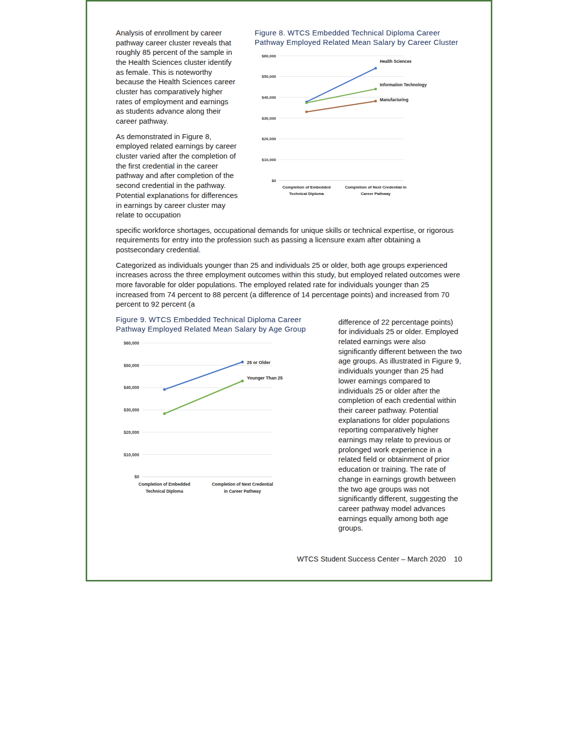Analysis of enrollment by career pathway career cluster reveals that roughly 85 percent of the sample in the Health Sciences cluster identify as female. This is noteworthy because the Health Sciences career cluster has comparatively higher rates of employment and earnings as students advance along their career pathway.
As demonstrated in Figure 8, employed related earnings by career cluster varied after the completion of the first credential in the career pathway and after completion of the second credential in the pathway. Potential explanations for differences in earnings by career cluster may relate to occupation
Figure 8. WTCS Embedded Technical Diploma Career Pathway Employed Related Mean Salary by Career Cluster
$60,000 $50,000 $40,000 $30,000 $20,000 $10,000 $0 Health Sciences Information Technology Manufacturing Completion of Embedded Technical Diploma Completion of Next Credential in Career Pathway
specific workforce shortages, occupational demands for unique skills or technical expertise, or rigorous requirements for entry into the profession such as passing a licensure exam after obtaining a postsecondary credential.
Categorized as individuals younger than 25 and individuals 25 or older, both age groups experienced increases across the three employment outcomes within this study, but employed related outcomes were more favorable for older populations. The employed related rate for individuals younger than 25 increased from 74 percent to 88 percent (a difference of 14 percentage points) and increased from 70 percent to 92 percent (a
Figure 9. WTCS Embedded Technical Diploma Career Pathway Employed Related Mean Salary by Age Group
$60,000 $50,000 $40,000 $30,000 $20,000 $10,000 $0 25 or Older Younger Than 25 Completion of Embedded Technical Diploma Completion of Next Credential in Career Pathway
difference of 22 percentage points) for individuals 25 or older. Employed related earnings were also significantly different between the two age groups. As illustrated in Figure 9, individuals younger than 25 had lower earnings compared to individuals 25 or older after the completion of each credential within their career pathway. Potential explanations for older populations reporting comparatively higher earnings may relate to previous or prolonged work experience in a related field or obtainment of prior education or training. The rate of change in earnings growth between the two age groups was not significantly different, suggesting the career pathway model advances earnings equally among both age groups.
WTCS Student Success Center – March 202010